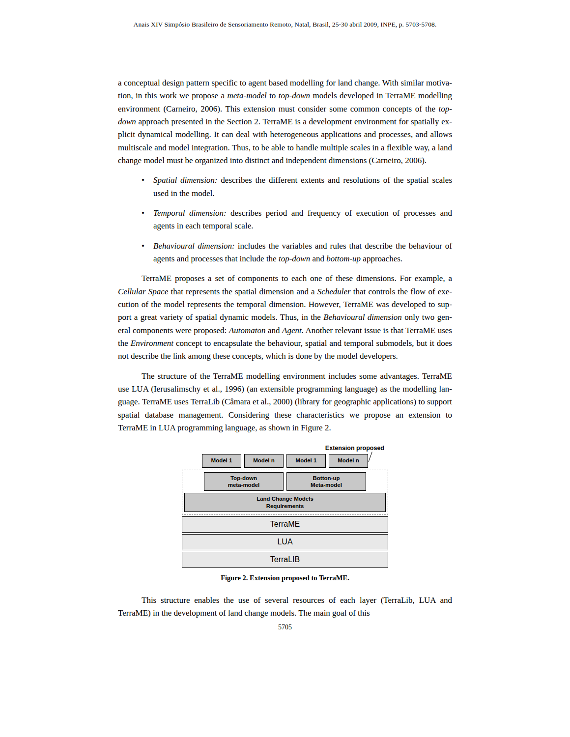Anais XIV Simpósio Brasileiro de Sensoriamento Remoto, Natal, Brasil, 25-30 abril 2009, INPE, p. 5703-5708.
a conceptual design pattern specific to agent based modelling for land change. With similar motivation, in this work we propose a meta-model to top-down models developed in TerraME modelling environment (Carneiro, 2006). This extension must consider some common concepts of the top-down approach presented in the Section 2. TerraME is a development environment for spatially explicit dynamical modelling. It can deal with heterogeneous applications and processes, and allows multiscale and model integration. Thus, to be able to handle multiple scales in a flexible way, a land change model must be organized into distinct and independent dimensions (Carneiro, 2006).
Spatial dimension: describes the different extents and resolutions of the spatial scales used in the model.
Temporal dimension: describes period and frequency of execution of processes and agents in each temporal scale.
Behavioural dimension: includes the variables and rules that describe the behaviour of agents and processes that include the top-down and bottom-up approaches.
TerraME proposes a set of components to each one of these dimensions. For example, a Cellular Space that represents the spatial dimension and a Scheduler that controls the flow of execution of the model represents the temporal dimension. However, TerraME was developed to support a great variety of spatial dynamic models. Thus, in the Behavioural dimension only two general components were proposed: Automaton and Agent. Another relevant issue is that TerraME uses the Environment concept to encapsulate the behaviour, spatial and temporal submodels, but it does not describe the link among these concepts, which is done by the model developers.
The structure of the TerraME modelling environment includes some advantages. TerraME use LUA (Ierusalimschy et al., 1996) (an extensible programming language) as the modelling language. TerraME uses TerraLib (Câmara et al., 2000) (library for geographic applications) to support spatial database management. Considering these characteristics we propose an extension to TerraME in LUA programming language, as shown in Figure 2.
Extension proposed
Model 1
Model n
Model 1
Model n
Top-down
meta-model
Botton-up
Meta-model
Land Change Models
Requirements
TerraME
LUA
TerraLIB
Figure 2. Extension proposed to TerraME.
This structure enables the use of several resources of each layer (TerraLib, LUA and TerraME) in the development of land change models. The main goal of this
5705